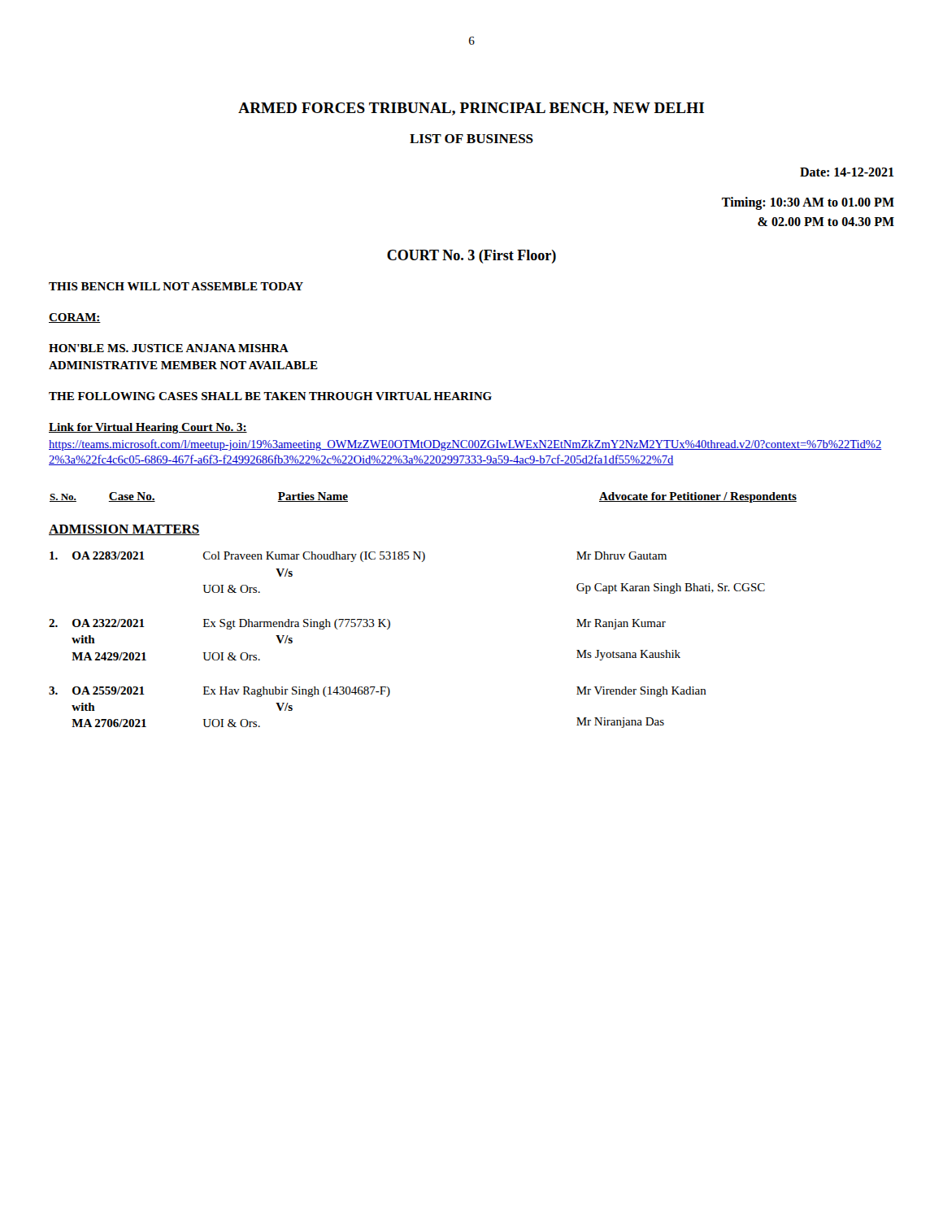6
ARMED FORCES TRIBUNAL, PRINCIPAL BENCH, NEW DELHI
LIST OF BUSINESS
Date: 14-12-2021
Timing: 10:30 AM to 01.00 PM
& 02.00 PM to 04.30 PM
COURT No. 3 (First Floor)
THIS BENCH WILL NOT ASSEMBLE TODAY
CORAM:
HON'BLE MS. JUSTICE ANJANA MISHRA
ADMINISTRATIVE MEMBER NOT AVAILABLE
THE FOLLOWING CASES SHALL BE TAKEN THROUGH VIRTUAL HEARING
Link for Virtual Hearing Court No. 3:
https://teams.microsoft.com/l/meetup-join/19%3ameeting_OWMzZWE0OTMtODgzNC00ZGIwLWExN2EtNmZkZmY2NzM2YTUx%40thread.v2/0?context=%7b%22Tid%22%3a%22fc4c6c05-6869-467f-a6f3-f24992686fb3%22%2c%22Oid%22%3a%2202997333-9a59-4ac9-b7cf-205d2fa1df55%22%7d
| S. No. | Case No. | Parties Name | Advocate for Petitioner / Respondents |
| --- | --- | --- | --- |
ADMISSION MATTERS
| 1. | OA 2283/2021 | Col Praveen Kumar Choudhary (IC 53185 N) V/s UOI & Ors. | Mr Dhruv Gautam Gp Capt Karan Singh Bhati, Sr. CGSC |
| 2. | OA 2322/2021 with MA 2429/2021 | Ex Sgt Dharmendra Singh (775733 K) V/s UOI & Ors. | Mr Ranjan Kumar Ms Jyotsana Kaushik |
| 3. | OA 2559/2021 with MA 2706/2021 | Ex Hav Raghubir Singh (14304687-F) V/s UOI & Ors. | Mr Virender Singh Kadian Mr Niranjana Das |